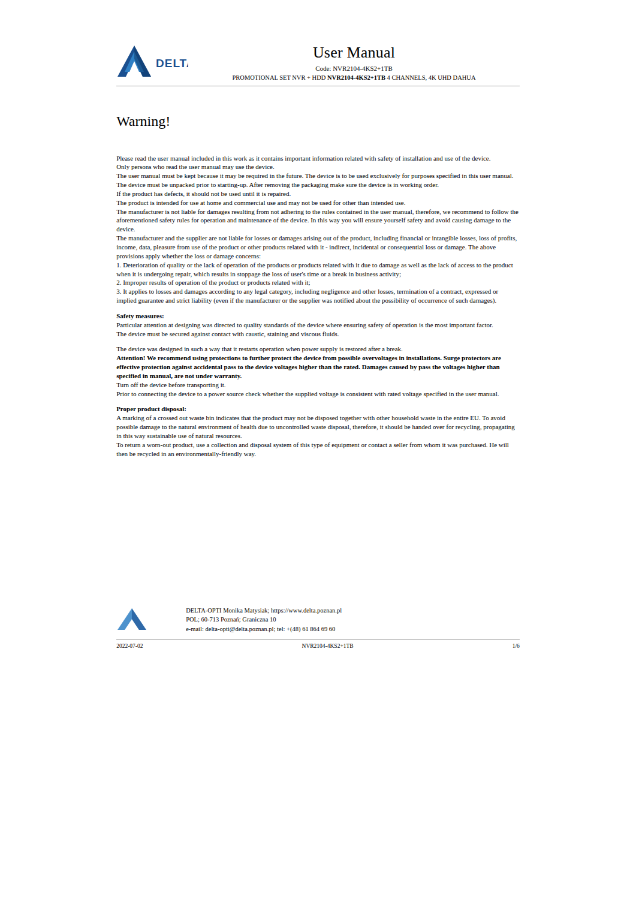DELTA
User Manual
Code: NVR2104-4KS2+1TB
PROMOTIONAL SET NVR + HDD NVR2104-4KS2+1TB 4 CHANNELS, 4K UHD DAHUA
Warning!
Please read the user manual included in this work as it contains important information related with safety of installation and use of the device.
Only persons who read the user manual may use the device.
The user manual must be kept because it may be required in the future. The device is to be used exclusively for purposes specified in this user manual.
The device must be unpacked prior to starting-up. After removing the packaging make sure the device is in working order.
If the product has defects, it should not be used until it is repaired.
The product is intended for use at home and commercial use and may not be used for other than intended use.
The manufacturer is not liable for damages resulting from not adhering to the rules contained in the user manual, therefore, we recommend to follow the aforementioned safety rules for operation and maintenance of the device. In this way you will ensure yourself safety and avoid causing damage to the device.
The manufacturer and the supplier are not liable for losses or damages arising out of the product, including financial or intangible losses, loss of profits, income, data, pleasure from use of the product or other products related with it - indirect, incidental or consequential loss or damage. The above provisions apply whether the loss or damage concerns:
1. Deterioration of quality or the lack of operation of the products or products related with it due to damage as well as the lack of access to the product when it is undergoing repair, which results in stoppage the loss of user's time or a break in business activity;
2. Improper results of operation of the product or products related with it;
3. It applies to losses and damages according to any legal category, including negligence and other losses, termination of a contract, expressed or implied guarantee and strict liability (even if the manufacturer or the supplier was notified about the possibility of occurrence of such damages).
Safety measures:
Particular attention at designing was directed to quality standards of the device where ensuring safety of operation is the most important factor.
The device must be secured against contact with caustic, staining and viscous fluids.
The device was designed in such a way that it restarts operation when power supply is restored after a break.
Attention! We recommend using protections to further protect the device from possible overvoltages in installations. Surge protectors are effective protection against accidental pass to the device voltages higher than the rated. Damages caused by pass the voltages higher than specified in manual, are not under warranty.
Turn off the device before transporting it.
Prior to connecting the device to a power source check whether the supplied voltage is consistent with rated voltage specified in the user manual.
Proper product disposal:
A marking of a crossed out waste bin indicates that the product may not be disposed together with other household waste in the entire EU. To avoid possible damage to the natural environment of health due to uncontrolled waste disposal, therefore, it should be handed over for recycling, propagating in this way sustainable use of natural resources.
To return a worn-out product, use a collection and disposal system of this type of equipment or contact a seller from whom it was purchased. He will then be recycled in an environmentally-friendly way.
DELTA-OPTI Monika Matysiak; https://www.delta.poznan.pl
POL; 60-713 Poznań; Graniczna 10
e-mail: delta-opti@delta.poznan.pl; tel: +(48) 61 864 69 60
2022-07-02
NVR2104-4KS2+1TB
1/6